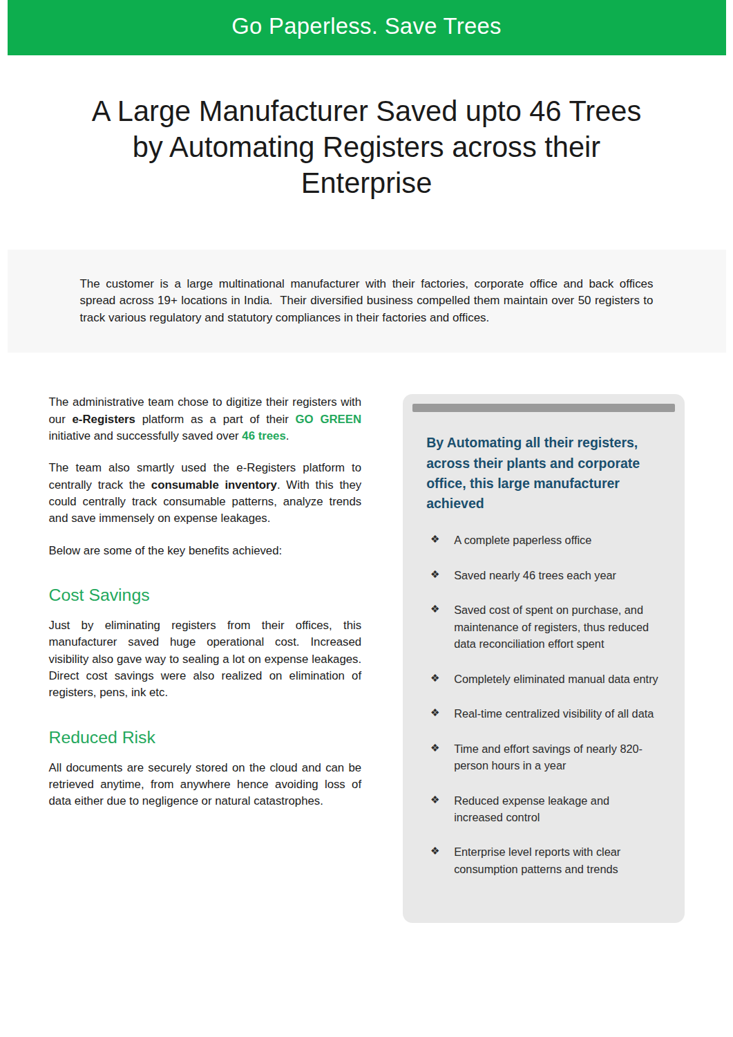Go Paperless. Save Trees
A Large Manufacturer Saved upto 46 Trees by Automating Registers across their Enterprise
The customer is a large multinational manufacturer with their factories, corporate office and back offices spread across 19+ locations in India. Their diversified business compelled them maintain over 50 registers to track various regulatory and statutory compliances in their factories and offices.
The administrative team chose to digitize their registers with our e-Registers platform as a part of their GO GREEN initiative and successfully saved over 46 trees.
The team also smartly used the e-Registers platform to centrally track the consumable inventory. With this they could centrally track consumable patterns, analyze trends and save immensely on expense leakages.
Below are some of the key benefits achieved:
Cost Savings
Just by eliminating registers from their offices, this manufacturer saved huge operational cost. Increased visibility also gave way to sealing a lot on expense leakages. Direct cost savings were also realized on elimination of registers, pens, ink etc.
Reduced Risk
All documents are securely stored on the cloud and can be retrieved anytime, from anywhere hence avoiding loss of data either due to negligence or natural catastrophes.
By Automating all their registers, across their plants and corporate office, this large manufacturer achieved
A complete paperless office
Saved nearly 46 trees each year
Saved cost of spent on purchase, and maintenance of registers, thus reduced data reconciliation effort spent
Completely eliminated manual data entry
Real-time centralized visibility of all data
Time and effort savings of nearly 820-person hours in a year
Reduced expense leakage and increased control
Enterprise level reports with clear consumption patterns and trends